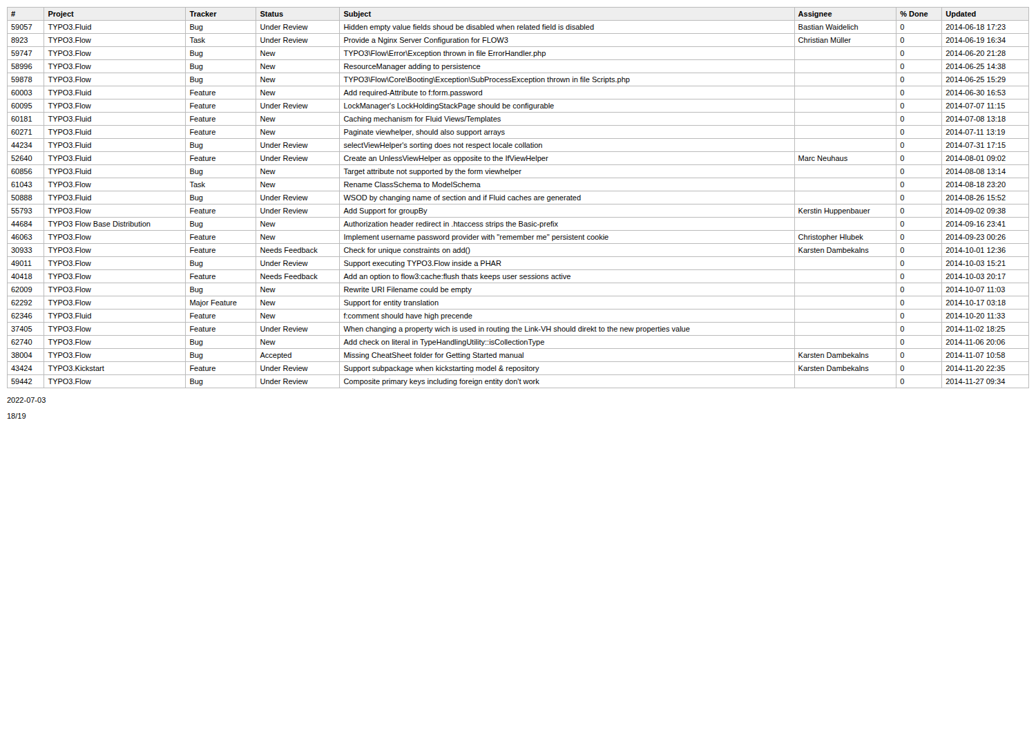| # | Project | Tracker | Status | Subject | Assignee | % Done | Updated |
| --- | --- | --- | --- | --- | --- | --- | --- |
| 59057 | TYPO3.Fluid | Bug | Under Review | Hidden empty value fields shoud be disabled when related field is disabled | Bastian Waidelich | 0 | 2014-06-18 17:23 |
| 8923 | TYPO3.Flow | Task | Under Review | Provide a Nginx Server Configuration for FLOW3 | Christian Müller | 0 | 2014-06-19 16:34 |
| 59747 | TYPO3.Flow | Bug | New | TYPO3\Flow\Error\Exception thrown in file ErrorHandler.php | | 0 | 2014-06-20 21:28 |
| 58996 | TYPO3.Flow | Bug | New | ResourceManager adding to persistence | | 0 | 2014-06-25 14:38 |
| 59878 | TYPO3.Flow | Bug | New | TYPO3\Flow\Core\Booting\Exception\SubProcessException thrown in file Scripts.php | | 0 | 2014-06-25 15:29 |
| 60003 | TYPO3.Fluid | Feature | New | Add required-Attribute to f:form.password | | 0 | 2014-06-30 16:53 |
| 60095 | TYPO3.Flow | Feature | Under Review | LockManager's LockHoldingStackPage should be configurable | | 0 | 2014-07-07 11:15 |
| 60181 | TYPO3.Fluid | Feature | New | Caching mechanism for Fluid Views/Templates | | 0 | 2014-07-08 13:18 |
| 60271 | TYPO3.Fluid | Feature | New | Paginate viewhelper, should also support arrays | | 0 | 2014-07-11 13:19 |
| 44234 | TYPO3.Fluid | Bug | Under Review | selectViewHelper's sorting does not respect locale collation | | 0 | 2014-07-31 17:15 |
| 52640 | TYPO3.Fluid | Feature | Under Review | Create an UnlessViewHelper as opposite to the IfViewHelper | Marc Neuhaus | 0 | 2014-08-01 09:02 |
| 60856 | TYPO3.Fluid | Bug | New | Target attribute not supported by the form viewhelper | | 0 | 2014-08-08 13:14 |
| 61043 | TYPO3.Flow | Task | New | Rename ClassSchema to ModelSchema | | 0 | 2014-08-18 23:20 |
| 50888 | TYPO3.Fluid | Bug | Under Review | WSOD by changing name of section and if Fluid caches are generated | | 0 | 2014-08-26 15:52 |
| 55793 | TYPO3.Flow | Feature | Under Review | Add Support for groupBy | Kerstin Huppenbauer | 0 | 2014-09-02 09:38 |
| 44684 | TYPO3 Flow Base Distribution | Bug | New | Authorization header redirect in .htaccess strips the Basic-prefix | | 0 | 2014-09-16 23:41 |
| 46063 | TYPO3.Flow | Feature | New | Implement username password provider with "remember me" persistent cookie | Christopher Hlubek | 0 | 2014-09-23 00:26 |
| 30933 | TYPO3.Flow | Feature | Needs Feedback | Check for unique constraints on add() | Karsten Dambekalns | 0 | 2014-10-01 12:36 |
| 49011 | TYPO3.Flow | Bug | Under Review | Support executing TYPO3.Flow inside a PHAR | | 0 | 2014-10-03 15:21 |
| 40418 | TYPO3.Flow | Feature | Needs Feedback | Add an option to flow3:cache:flush thats keeps user sessions active | | 0 | 2014-10-03 20:17 |
| 62009 | TYPO3.Flow | Bug | New | Rewrite URI Filename could be empty | | 0 | 2014-10-07 11:03 |
| 62292 | TYPO3.Flow | Major Feature | New | Support for entity translation | | 0 | 2014-10-17 03:18 |
| 62346 | TYPO3.Fluid | Feature | New | f:comment should have high precende | | 0 | 2014-10-20 11:33 |
| 37405 | TYPO3.Flow | Feature | Under Review | When changing a property wich is used in routing the Link-VH should direkt to the new properties value | | 0 | 2014-11-02 18:25 |
| 62740 | TYPO3.Flow | Bug | New | Add check on literal in TypeHandlingUtility::isCollectionType | | 0 | 2014-11-06 20:06 |
| 38004 | TYPO3.Flow | Bug | Accepted | Missing CheatSheet folder for Getting Started manual | Karsten Dambekalns | 0 | 2014-11-07 10:58 |
| 43424 | TYPO3.Kickstart | Feature | Under Review | Support subpackage when kickstarting model & repository | Karsten Dambekalns | 0 | 2014-11-20 22:35 |
| 59442 | TYPO3.Flow | Bug | Under Review | Composite primary keys including foreign entity don't work | | 0 | 2014-11-27 09:34 |
2022-07-03
18/19